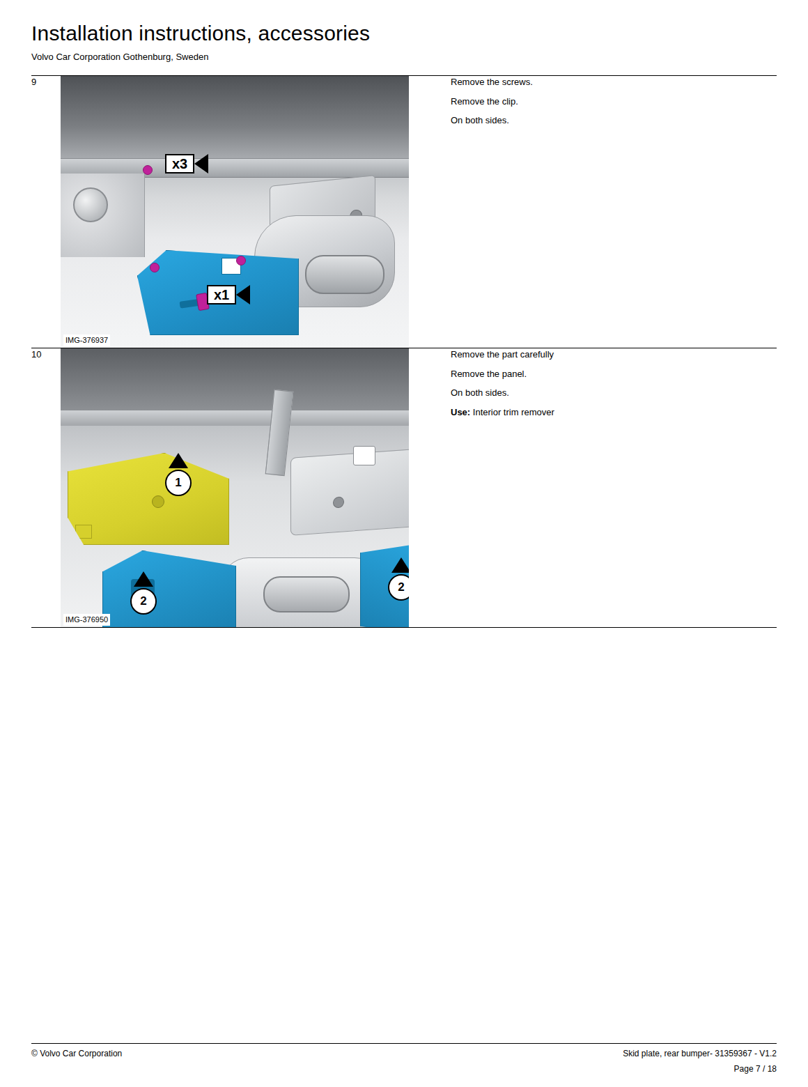Installation instructions, accessories
Volvo Car Corporation Gothenburg, Sweden
| 9 | x3 x1 IMG-376937 | Remove the screws. Remove the clip. On both sides. |
| 10 | 1 2 2 IMG-376950 | Remove the part carefully Remove the panel. On both sides. Use: Interior trim remover |
© Volvo Car Corporation
Skid plate, rear bumper- 31359367 - V1.2
Page 7 / 18